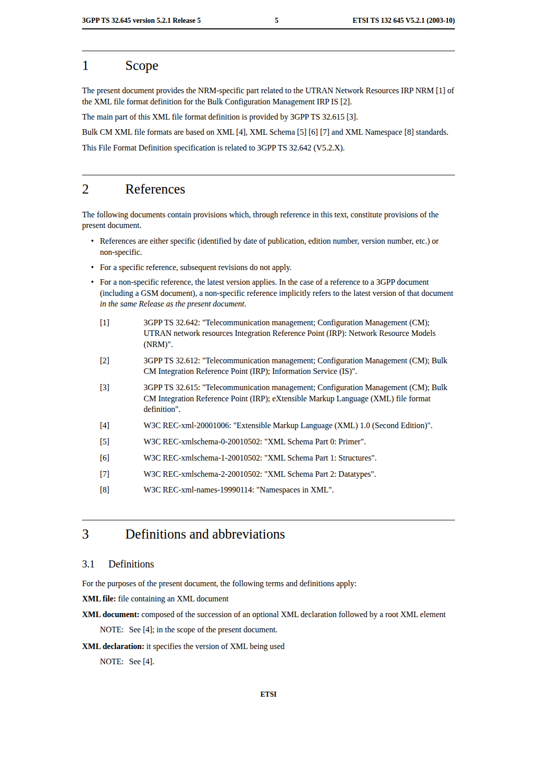3GPP TS 32.645 version 5.2.1 Release 5
5
ETSI TS 132 645 V5.2.1 (2003-10)
1 Scope
The present document provides the NRM-specific part related to the UTRAN Network Resources IRP NRM [1] of the XML file format definition for the Bulk Configuration Management IRP IS [2].
The main part of this XML file format definition is provided by 3GPP TS 32.615 [3].
Bulk CM XML file formats are based on XML [4], XML Schema [5] [6] [7] and XML Namespace [8] standards.
This File Format Definition specification is related to 3GPP TS 32.642 (V5.2.X).
2 References
The following documents contain provisions which, through reference in this text, constitute provisions of the present document.
References are either specific (identified by date of publication, edition number, version number, etc.) or non-specific.
For a specific reference, subsequent revisions do not apply.
For a non-specific reference, the latest version applies. In the case of a reference to a 3GPP document (including a GSM document), a non-specific reference implicitly refers to the latest version of that document in the same Release as the present document.
| [1] | 3GPP TS 32.642: "Telecommunication management; Configuration Management (CM); UTRAN network resources Integration Reference Point (IRP): Network Resource Models (NRM)". |
| [2] | 3GPP TS 32.612: "Telecommunication management; Configuration Management (CM); Bulk CM Integration Reference Point (IRP); Information Service (IS)". |
| [3] | 3GPP TS 32.615: "Telecommunication management; Configuration Management (CM); Bulk CM Integration Reference Point (IRP); eXtensible Markup Language (XML) file format definition". |
| [4] | W3C REC-xml-20001006: "Extensible Markup Language (XML) 1.0 (Second Edition)". |
| [5] | W3C REC-xmlschema-0-20010502: "XML Schema Part 0: Primer". |
| [6] | W3C REC-xmlschema-1-20010502: "XML Schema Part 1: Structures". |
| [7] | W3C REC-xmlschema-2-20010502: "XML Schema Part 2: Datatypes". |
| [8] | W3C REC-xml-names-19990114: "Namespaces in XML". |
3 Definitions and abbreviations
3.1 Definitions
For the purposes of the present document, the following terms and definitions apply:
XML file: file containing an XML document
XML document: composed of the succession of an optional XML declaration followed by a root XML element
NOTE: See [4]; in the scope of the present document.
XML declaration: it specifies the version of XML being used
NOTE: See [4].
ETSI